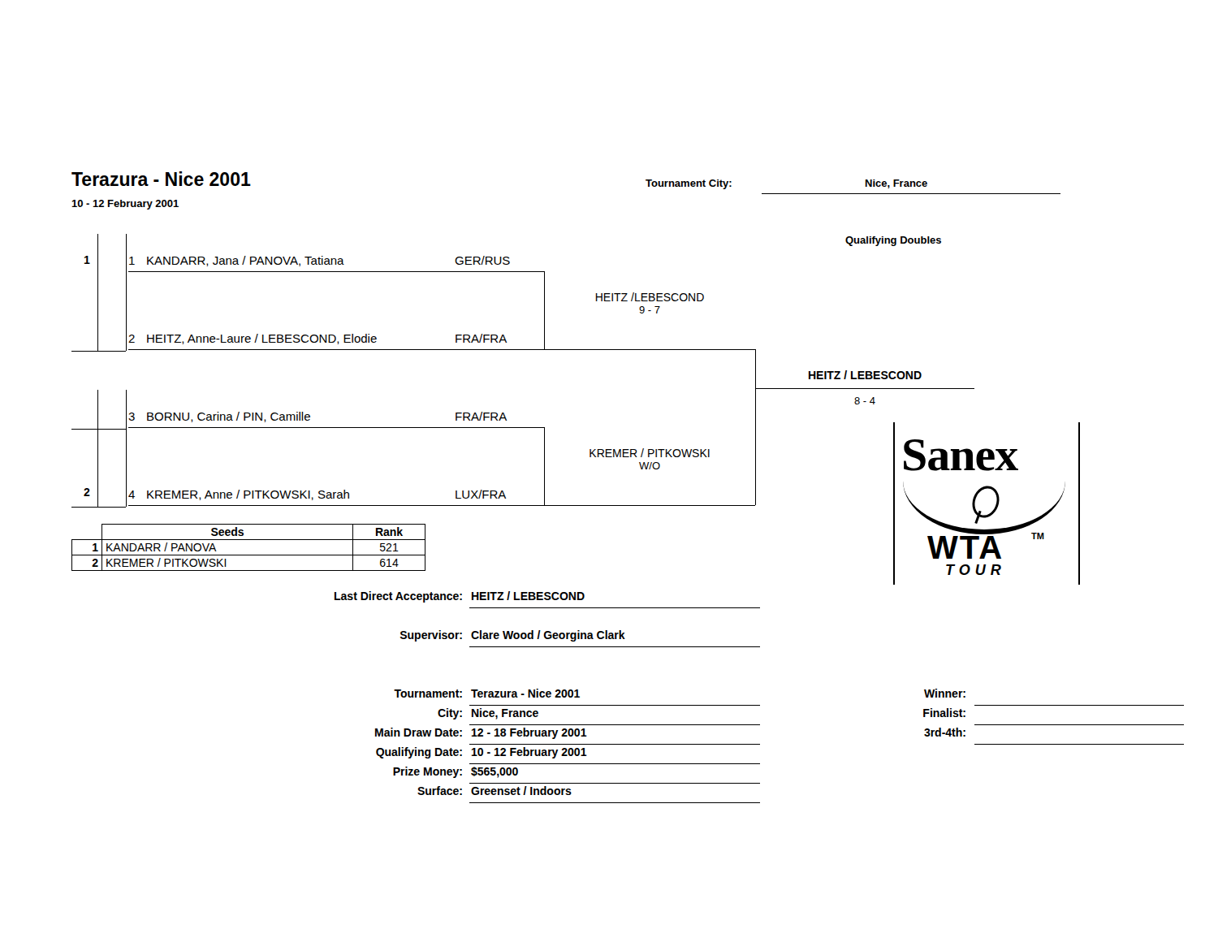Terazura - Nice 2001
10 - 12 February 2001
Tournament City:
Nice, France
Qualifying Doubles
1
2
1 KANDARR, Jana / PANOVA, Tatiana GER/RUS
2 HEITZ, Anne-Laure / LEBESCOND, Elodie FRA/FRA
3 BORNU, Carina / PIN, Camille FRA/FRA
4 KREMER, Anne / PITKOWSKI, Sarah LUX/FRA
HEITZ /LEBESCOND
9 - 7
KREMER / PITKOWSKI
W/O
HEITZ / LEBESCOND
8 - 4
| | Seeds | Rank |
| --- | --- | --- |
| 1 | KANDARR / PANOVA | 521 |
| 2 | KREMER / PITKOWSKI | 614 |
Last Direct Acceptance:
HEITZ / LEBESCOND
Supervisor:
Clare Wood / Georgina Clark
Tournament:
Terazura - Nice 2001
City:
Nice, France
Main Draw Date:
12 - 18 February 2001
Qualifying Date:
10 - 12 February 2001
Prize Money:
$565,000
Surface:
Greenset / Indoors
Winner:
Finalist:
3rd-4th:
Sanex
WTA
TM
TOUR